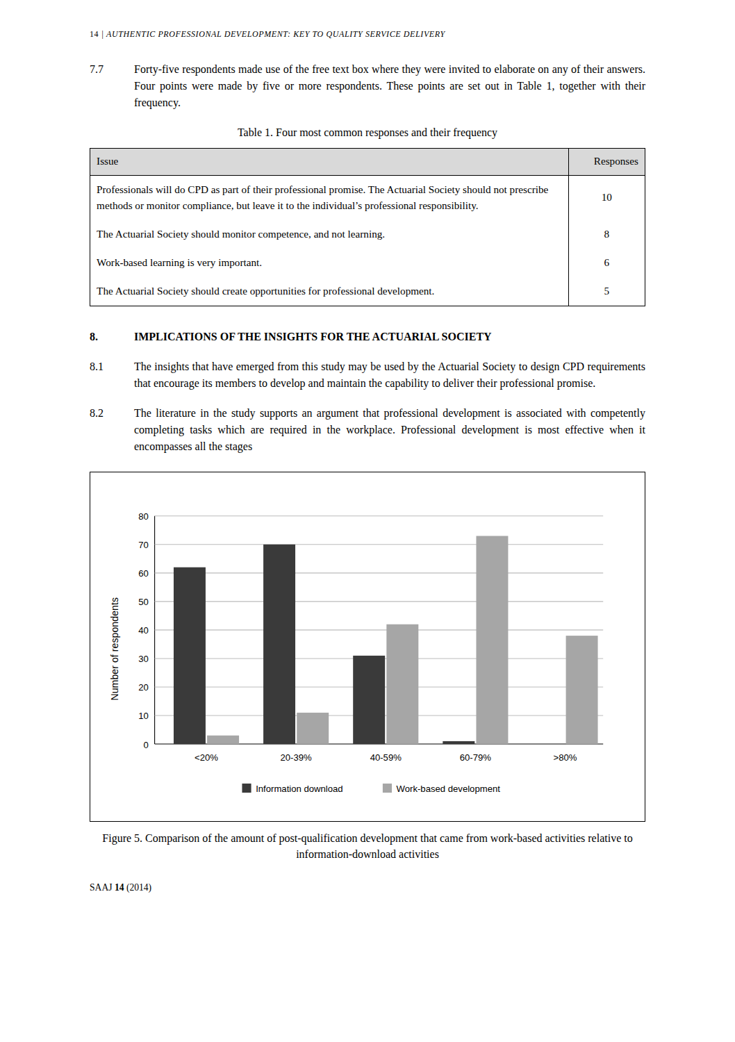14 | Authentic Professional Development: Key to Quality Service Delivery
7.7 Forty-five respondents made use of the free text box where they were invited to elaborate on any of their answers. Four points were made by five or more respondents. These points are set out in Table 1, together with their frequency.
Table 1. Four most common responses and their frequency
| Issue | Responses |
| --- | --- |
| Professionals will do CPD as part of their professional promise. The Actuarial Society should not prescribe methods or monitor compliance, but leave it to the individual’s professional responsibility. | 10 |
| The Actuarial Society should monitor competence, and not learning. | 8 |
| Work-based learning is very important. | 6 |
| The Actuarial Society should create opportunities for professional development. | 5 |
8. IMPLICATIONS OF THE INSIGHTS FOR THE ACTUARIAL SOCIETY
8.1 The insights that have emerged from this study may be used by the Actuarial Society to design CPD requirements that encourage its members to develop and maintain the capability to deliver their professional promise.
8.2 The literature in the study supports an argument that professional development is associated with competently completing tasks which are required in the workplace. Professional development is most effective when it encompasses all the stages
Number of respondents 0 10 20 30 40 50 60 70 80 Group 1: <20% info=62, work=3 Group 2: 20-39% info=70, work=11 Group 3: 40-59% info=31, work=42 Group 4: 60-79% info=1, work=73 Group 5: >80% info=0, work=38 <20% 20-39% 40-59% 60-79% >80% Information download Work-based development
Figure 5. Comparison of the amount of post-qualification development that came from work-based activities relative to information-download activities
SAAJ 14 (2014)